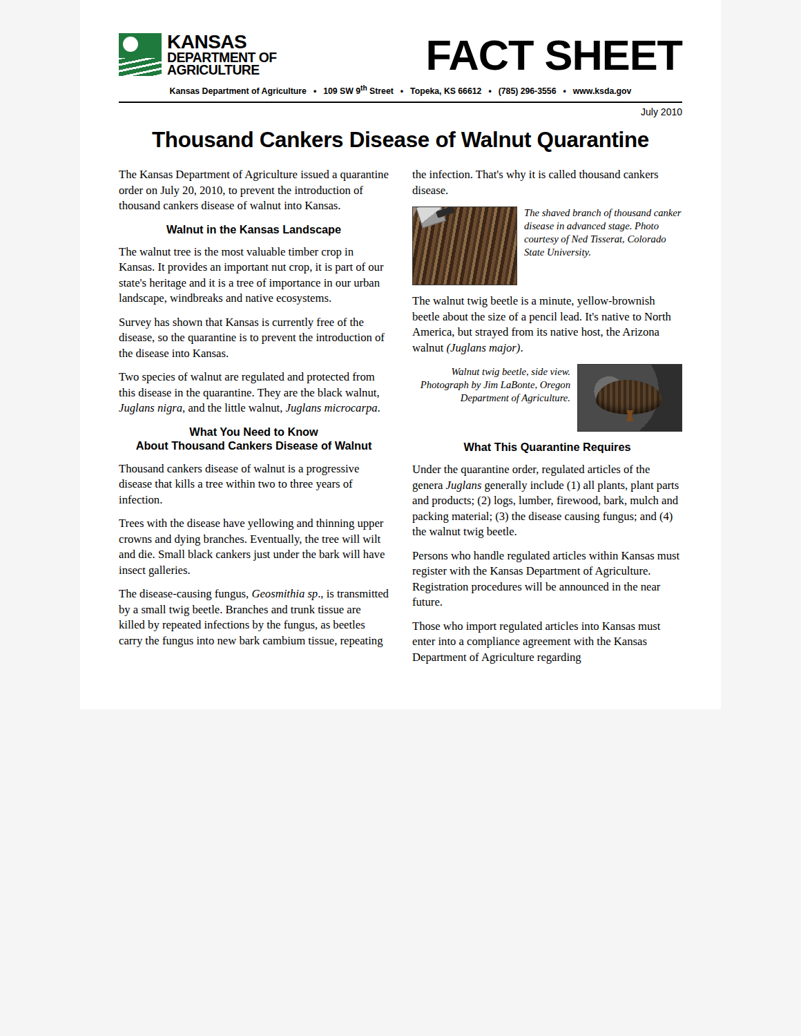KANSAS DEPARTMENT OF AGRICULTURE
FACT SHEET
Kansas Department of Agriculture•109 SW 9th Street•Topeka, KS 66612•(785) 296-3556•www.ksda.gov
July 2010
Thousand Cankers Disease of Walnut Quarantine
The Kansas Department of Agriculture issued a quarantine order on July 20, 2010, to prevent the introduction of thousand cankers disease of walnut into Kansas.
Walnut in the Kansas Landscape
The walnut tree is the most valuable timber crop in Kansas. It provides an important nut crop, it is part of our state's heritage and it is a tree of importance in our urban landscape, windbreaks and native ecosystems.
Survey has shown that Kansas is currently free of the disease, so the quarantine is to prevent the introduction of the disease into Kansas.
Two species of walnut are regulated and protected from this disease in the quarantine. They are the black walnut, Juglans nigra, and the little walnut, Juglans microcarpa.
What You Need to Know
About Thousand Cankers Disease of Walnut
Thousand cankers disease of walnut is a progressive disease that kills a tree within two to three years of infection.
Trees with the disease have yellowing and thinning upper crowns and dying branches. Eventually, the tree will wilt and die. Small black cankers just under the bark will have insect galleries.
The disease-causing fungus, Geosmithia sp., is transmitted by a small twig beetle. Branches and trunk tissue are killed by repeated infections by the fungus, as beetles carry the fungus into new bark cambium tissue, repeating the infection. That's why it is called thousand cankers disease.
The shaved branch of thousand canker disease in advanced stage. Photo courtesy of Ned Tisserat, Colorado State University.
The walnut twig beetle is a minute, yellow-brownish beetle about the size of a pencil lead. It's native to North America, but strayed from its native host, the Arizona walnut (Juglans major).
Walnut twig beetle, side view. Photograph by Jim LaBonte, Oregon Department of Agriculture.
What This Quarantine Requires
Under the quarantine order, regulated articles of the genera Juglans generally include (1) all plants, plant parts and products; (2) logs, lumber, firewood, bark, mulch and packing material; (3) the disease causing fungus; and (4) the walnut twig beetle.
Persons who handle regulated articles within Kansas must register with the Kansas Department of Agriculture. Registration procedures will be announced in the near future.
Those who import regulated articles into Kansas must enter into a compliance agreement with the Kansas Department of Agriculture regarding